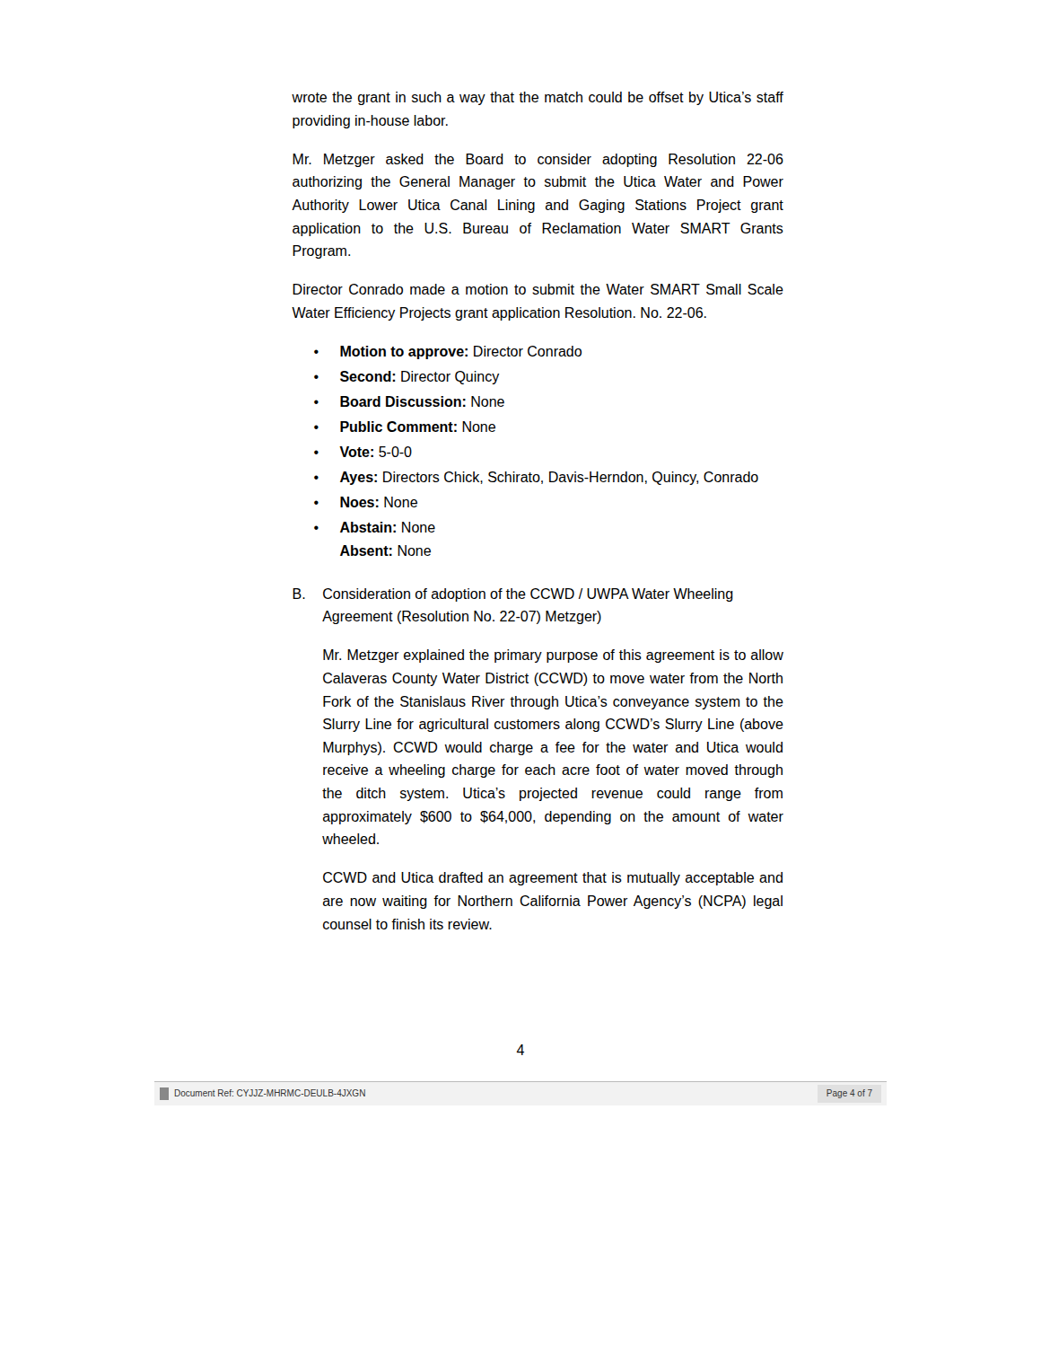wrote the grant in such a way that the match could be offset by Utica’s staff providing in-house labor.
Mr. Metzger asked the Board to consider adopting Resolution 22-06 authorizing the General Manager to submit the Utica Water and Power Authority Lower Utica Canal Lining and Gaging Stations Project grant application to the U.S. Bureau of Reclamation Water SMART Grants Program.
Director Conrado made a motion to submit the Water SMART Small Scale Water Efficiency Projects grant application Resolution. No. 22-06.
Motion to approve: Director Conrado
Second: Director Quincy
Board Discussion: None
Public Comment: None
Vote: 5-0-0
Ayes: Directors Chick, Schirato, Davis-Herndon, Quincy, Conrado
Noes: None
Abstain: None
Absent: None
B.
Consideration of adoption of the CCWD / UWPA Water Wheeling Agreement (Resolution No. 22-07) Metzger)
Mr. Metzger explained the primary purpose of this agreement is to allow Calaveras County Water District (CCWD) to move water from the North Fork of the Stanislaus River through Utica’s conveyance system to the Slurry Line for agricultural customers along CCWD’s Slurry Line (above Murphys). CCWD would charge a fee for the water and Utica would receive a wheeling charge for each acre foot of water moved through the ditch system. Utica’s projected revenue could range from approximately $600 to $64,000, depending on the amount of water wheeled.
CCWD and Utica drafted an agreement that is mutually acceptable and are now waiting for Northern California Power Agency’s (NCPA) legal counsel to finish its review.
4
Document Ref: CYJJZ-MHRMC-DEULB-4JXGN
Page 4 of 7